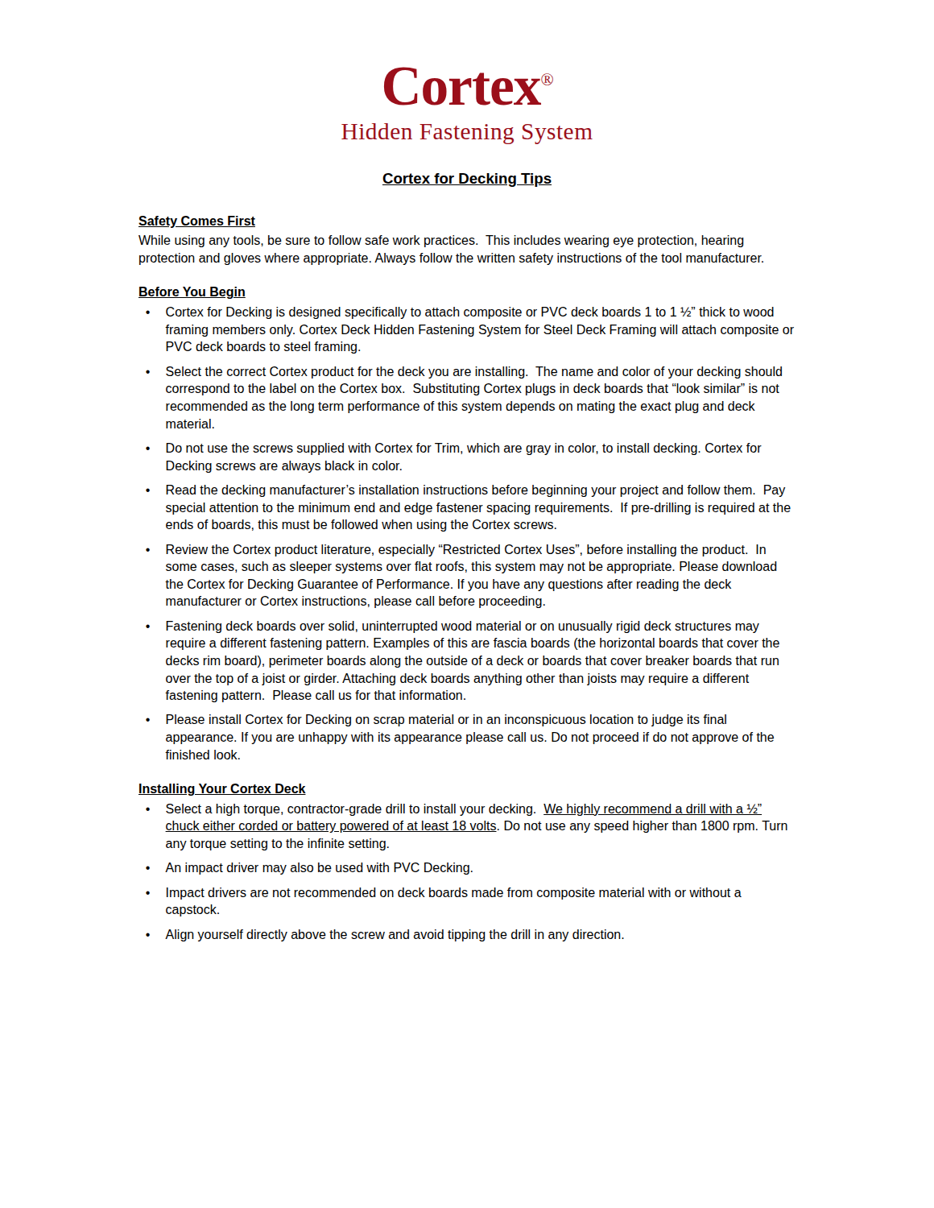Cortex®
Hidden Fastening System
Cortex for Decking Tips
Safety Comes First
While using any tools, be sure to follow safe work practices. This includes wearing eye protection, hearing protection and gloves where appropriate. Always follow the written safety instructions of the tool manufacturer.
Before You Begin
Cortex for Decking is designed specifically to attach composite or PVC deck boards 1 to 1 ½” thick to wood framing members only. Cortex Deck Hidden Fastening System for Steel Deck Framing will attach composite or PVC deck boards to steel framing.
Select the correct Cortex product for the deck you are installing. The name and color of your decking should correspond to the label on the Cortex box. Substituting Cortex plugs in deck boards that “look similar” is not recommended as the long term performance of this system depends on mating the exact plug and deck material.
Do not use the screws supplied with Cortex for Trim, which are gray in color, to install decking. Cortex for Decking screws are always black in color.
Read the decking manufacturer’s installation instructions before beginning your project and follow them. Pay special attention to the minimum end and edge fastener spacing requirements. If pre-drilling is required at the ends of boards, this must be followed when using the Cortex screws.
Review the Cortex product literature, especially “Restricted Cortex Uses”, before installing the product. In some cases, such as sleeper systems over flat roofs, this system may not be appropriate. Please download the Cortex for Decking Guarantee of Performance. If you have any questions after reading the deck manufacturer or Cortex instructions, please call before proceeding.
Fastening deck boards over solid, uninterrupted wood material or on unusually rigid deck structures may require a different fastening pattern. Examples of this are fascia boards (the horizontal boards that cover the decks rim board), perimeter boards along the outside of a deck or boards that cover breaker boards that run over the top of a joist or girder. Attaching deck boards anything other than joists may require a different fastening pattern. Please call us for that information.
Please install Cortex for Decking on scrap material or in an inconspicuous location to judge its final appearance. If you are unhappy with its appearance please call us. Do not proceed if do not approve of the finished look.
Installing Your Cortex Deck
Select a high torque, contractor-grade drill to install your decking. We highly recommend a drill with a ½” chuck either corded or battery powered of at least 18 volts. Do not use any speed higher than 1800 rpm. Turn any torque setting to the infinite setting.
An impact driver may also be used with PVC Decking.
Impact drivers are not recommended on deck boards made from composite material with or without a capstock.
Align yourself directly above the screw and avoid tipping the drill in any direction.